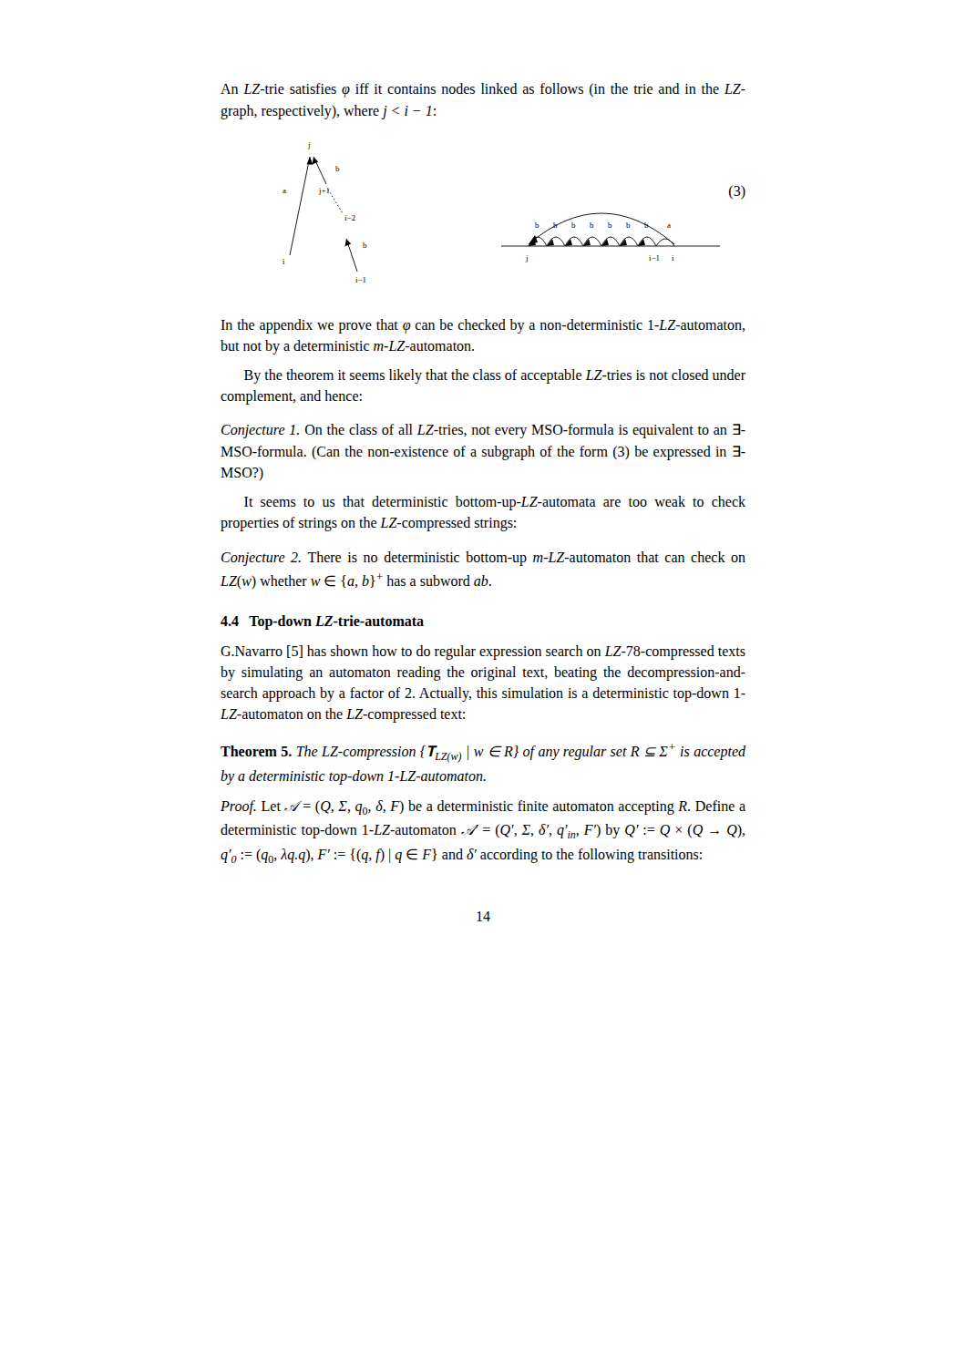An LZ-trie satisfies φ iff it contains nodes linked as follows (in the trie and in the LZ-graph, respectively), where j < i − 1:
(3)
j b a j+1 i−2 i b i−1 b b b b b b b a j i−1 i
In the appendix we prove that φ can be checked by a non-deterministic 1-LZ-automaton, but not by a deterministic m-LZ-automaton.
By the theorem it seems likely that the class of acceptable LZ-tries is not closed under complement, and hence:
Conjecture 1. On the class of all LZ-tries, not every MSO-formula is equivalent to an ∃-MSO-formula. (Can the non-existence of a subgraph of the form (3) be expressed in ∃-MSO?)
It seems to us that deterministic bottom-up-LZ-automata are too weak to check properties of strings on the LZ-compressed strings:
Conjecture 2. There is no deterministic bottom-up m-LZ-automaton that can check on LZ(w) whether w ∈ {a, b}+ has a subword ab.
4.4 Top-down LZ-trie-automata
G.Navarro [5] has shown how to do regular expression search on LZ-78-compressed texts by simulating an automaton reading the original text, beating the decompression-and-search approach by a factor of 2. Actually, this simulation is a deterministic top-down 1-LZ-automaton on the LZ-compressed text:
Theorem 5. The LZ-compression {𝐓LZ(w) | w ∈ R} of any regular set R ⊆ Σ+ is accepted by a deterministic top-down 1-LZ-automaton.
Proof. Let 𝒜 = (Q, Σ, q0, δ, F) be a deterministic finite automaton accepting R. Define a deterministic top-down 1-LZ-automaton 𝒜′ = (Q′, Σ, δ′, q′in, F′) by Q′ := Q × (Q → Q), q′0 := (q0, λq.q), F′ := {(q, f) | q ∈ F} and δ′ according to the following transitions:
14